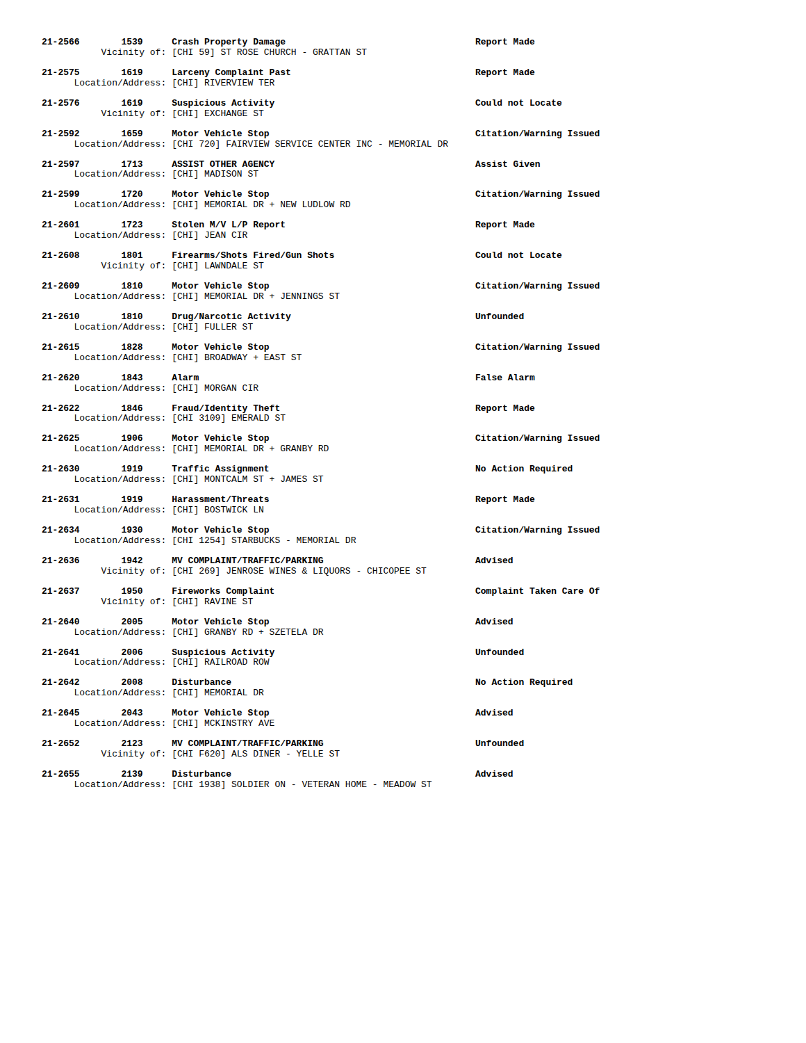| 21-2566 | 1539 | Crash Property Damage | Report Made |
| Vicinity of: | [CHI 59] ST ROSE CHURCH - GRATTAN ST |
| 21-2575 | 1619 | Larceny Complaint Past | Report Made |
| Location/Address: | [CHI] RIVERVIEW TER |
| 21-2576 | 1619 | Suspicious Activity | Could not Locate |
| Vicinity of: | [CHI] EXCHANGE ST |
| 21-2592 | 1659 | Motor Vehicle Stop | Citation/Warning Issued |
| Location/Address: | [CHI 720] FAIRVIEW SERVICE CENTER INC - MEMORIAL DR |
| 21-2597 | 1713 | ASSIST OTHER AGENCY | Assist Given |
| Location/Address: | [CHI] MADISON ST |
| 21-2599 | 1720 | Motor Vehicle Stop | Citation/Warning Issued |
| Location/Address: | [CHI] MEMORIAL DR + NEW LUDLOW RD |
| 21-2601 | 1723 | Stolen M/V L/P Report | Report Made |
| Location/Address: | [CHI] JEAN CIR |
| 21-2608 | 1801 | Firearms/Shots Fired/Gun Shots | Could not Locate |
| Vicinity of: | [CHI] LAWNDALE ST |
| 21-2609 | 1810 | Motor Vehicle Stop | Citation/Warning Issued |
| Location/Address: | [CHI] MEMORIAL DR + JENNINGS ST |
| 21-2610 | 1810 | Drug/Narcotic Activity | Unfounded |
| Location/Address: | [CHI] FULLER ST |
| 21-2615 | 1828 | Motor Vehicle Stop | Citation/Warning Issued |
| Location/Address: | [CHI] BROADWAY + EAST ST |
| 21-2620 | 1843 | Alarm | False Alarm |
| Location/Address: | [CHI] MORGAN CIR |
| 21-2622 | 1846 | Fraud/Identity Theft | Report Made |
| Location/Address: | [CHI 3109] EMERALD ST |
| 21-2625 | 1906 | Motor Vehicle Stop | Citation/Warning Issued |
| Location/Address: | [CHI] MEMORIAL DR + GRANBY RD |
| 21-2630 | 1919 | Traffic Assignment | No Action Required |
| Location/Address: | [CHI] MONTCALM ST + JAMES ST |
| 21-2631 | 1919 | Harassment/Threats | Report Made |
| Location/Address: | [CHI] BOSTWICK LN |
| 21-2634 | 1930 | Motor Vehicle Stop | Citation/Warning Issued |
| Location/Address: | [CHI 1254] STARBUCKS - MEMORIAL DR |
| 21-2636 | 1942 | MV COMPLAINT/TRAFFIC/PARKING | Advised |
| Vicinity of: | [CHI 269] JENROSE WINES & LIQUORS - CHICOPEE ST |
| 21-2637 | 1950 | Fireworks Complaint | Complaint Taken Care Of |
| Vicinity of: | [CHI] RAVINE ST |
| 21-2640 | 2005 | Motor Vehicle Stop | Advised |
| Location/Address: | [CHI] GRANBY RD + SZETELA DR |
| 21-2641 | 2006 | Suspicious Activity | Unfounded |
| Location/Address: | [CHI] RAILROAD ROW |
| 21-2642 | 2008 | Disturbance | No Action Required |
| Location/Address: | [CHI] MEMORIAL DR |
| 21-2645 | 2043 | Motor Vehicle Stop | Advised |
| Location/Address: | [CHI] MCKINSTRY AVE |
| 21-2652 | 2123 | MV COMPLAINT/TRAFFIC/PARKING | Unfounded |
| Vicinity of: | [CHI F620] ALS DINER - YELLE ST |
| 21-2655 | 2139 | Disturbance | Advised |
| Location/Address: | [CHI 1938] SOLDIER ON - VETERAN HOME - MEADOW ST |